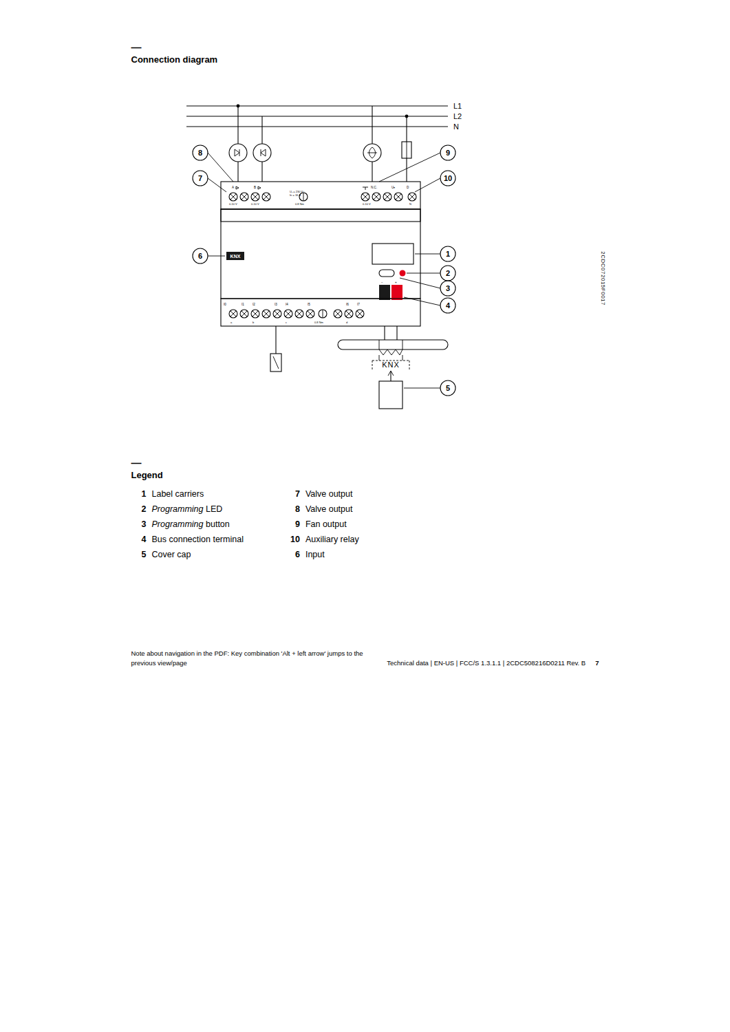—
Connection diagram
L1 L2 N 8 7 9 10 A B 0-10 V 0-10 V 0.8 Nm U₁ = 230 V~ In = 16 A N.C. Uₙ D 0-10 V N 1 2 3 − + 4 I0 I1 I2 I3 I4 I5 I6 I7 a b c d 0.8 Nm KNX 6 KNX 5
2CDC072015F0017
—
Legend
1 Label carriers
2 Programming LED
3 Programming button
4 Bus connection terminal
5 Cover cap
7 Valve output
8 Valve output
9 Fan output
10 Auxiliary relay
6 Input
Note about navigation in the PDF: Key combination 'Alt + left arrow' jumps to the previous view/page
Technical data | EN-US | FCC/S 1.3.1.1 | 2CDC508216D0211 Rev. B7